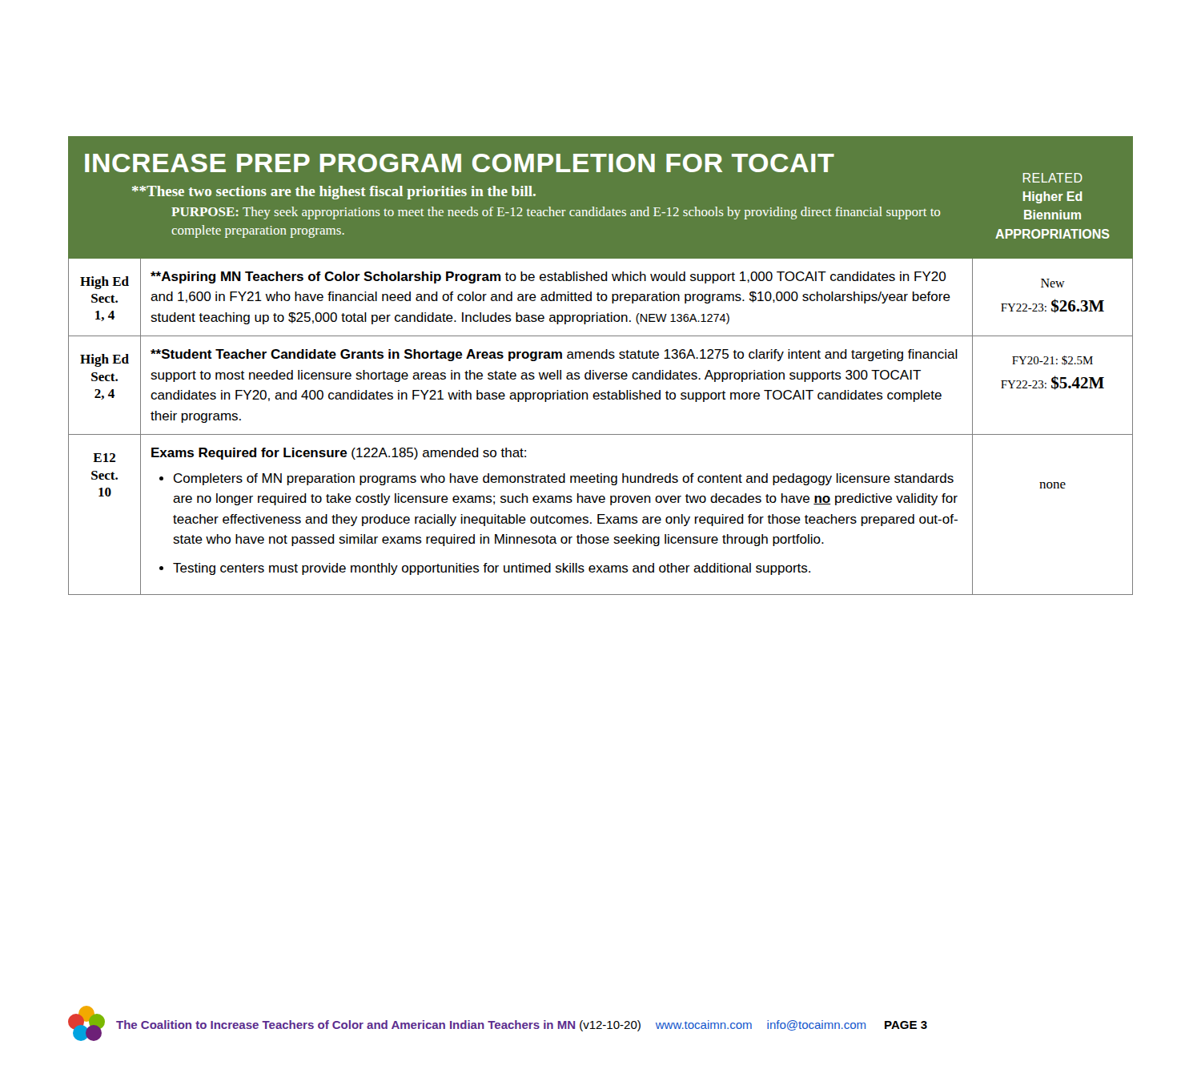| INCREASE PREP PROGRAM COMPLETION FOR TOCAIT **These two sections are the highest fiscal priorities in the bill. PURPOSE: They seek appropriations to meet the needs of E-12 teacher candidates and E-12 schools by providing direct financial support to complete preparation programs. | RELATED Higher Ed Biennium APPROPRIATIONS |
| High Ed Sect. 1, 4 | **Aspiring MN Teachers of Color Scholarship Program to be established which would support 1,000 TOCAIT candidates in FY20 and 1,600 in FY21 who have financial need and of color and are admitted to preparation programs. $10,000 scholarships/year before student teaching up to $25,000 total per candidate. Includes base appropriation. (NEW 136A.1274) | New FY22-23: $26.3M |
| High Ed Sect. 2, 4 | **Student Teacher Candidate Grants in Shortage Areas program amends statute 136A.1275 to clarify intent and targeting financial support to most needed licensure shortage areas in the state as well as diverse candidates. Appropriation supports 300 TOCAIT candidates in FY20, and 400 candidates in FY21 with base appropriation established to support more TOCAIT candidates complete their programs. | FY20-21: $2.5M FY22-23: $5.42M |
| E12 Sect. 10 | Exams Required for Licensure (122A.185) amended so that: Completers of MN preparation programs who have demonstrated meeting hundreds of content and pedagogy licensure standards are no longer required to take costly licensure exams; such exams have proven over two decades to have no predictive validity for teacher effectiveness and they produce racially inequitable outcomes. Exams are only required for those teachers prepared out-of-state who have not passed similar exams required in Minnesota or those seeking licensure through portfolio. Testing centers must provide monthly opportunities for untimed skills exams and other additional supports. | none |
The Coalition to Increase Teachers of Color and American Indian Teachers in MN (v12-10-20)
www.tocaimn.com info@tocaimn.com PAGE 3